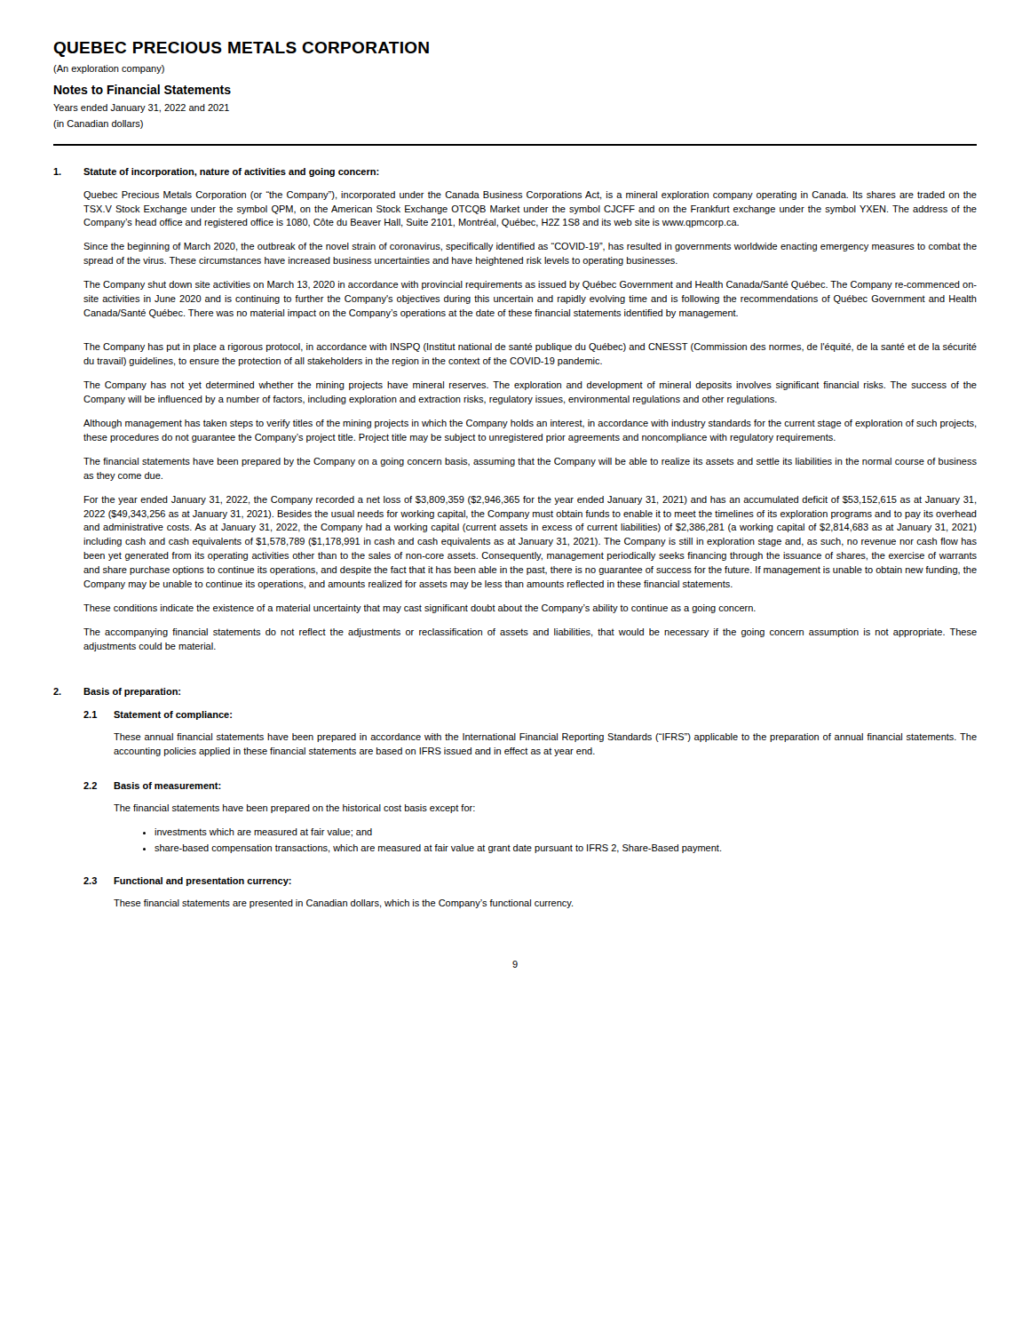QUEBEC PRECIOUS METALS CORPORATION
(An exploration company)
Notes to Financial Statements
Years ended January 31, 2022 and 2021
(in Canadian dollars)
1.
Statute of incorporation, nature of activities and going concern:
Quebec Precious Metals Corporation (or “the Company”), incorporated under the Canada Business Corporations Act, is a mineral exploration company operating in Canada. Its shares are traded on the TSX.V Stock Exchange under the symbol QPM, on the American Stock Exchange OTCQB Market under the symbol CJCFF and on the Frankfurt exchange under the symbol YXEN. The address of the Company’s head office and registered office is 1080, Côte du Beaver Hall, Suite 2101, Montréal, Québec, H2Z 1S8 and its web site is www.qpmcorp.ca.
Since the beginning of March 2020, the outbreak of the novel strain of coronavirus, specifically identified as “COVID-19”, has resulted in governments worldwide enacting emergency measures to combat the spread of the virus. These circumstances have increased business uncertainties and have heightened risk levels to operating businesses.
The Company shut down site activities on March 13, 2020 in accordance with provincial requirements as issued by Québec Government and Health Canada/Santé Québec. The Company re-commenced on-site activities in June 2020 and is continuing to further the Company's objectives during this uncertain and rapidly evolving time and is following the recommendations of Québec Government and Health Canada/Santé Québec. There was no material impact on the Company’s operations at the date of these financial statements identified by management.
The Company has put in place a rigorous protocol, in accordance with INSPQ (Institut national de santé publique du Québec) and CNESST (Commission des normes, de l'équité, de la santé et de la sécurité du travail) guidelines, to ensure the protection of all stakeholders in the region in the context of the COVID-19 pandemic.
The Company has not yet determined whether the mining projects have mineral reserves. The exploration and development of mineral deposits involves significant financial risks. The success of the Company will be influenced by a number of factors, including exploration and extraction risks, regulatory issues, environmental regulations and other regulations.
Although management has taken steps to verify titles of the mining projects in which the Company holds an interest, in accordance with industry standards for the current stage of exploration of such projects, these procedures do not guarantee the Company’s project title. Project title may be subject to unregistered prior agreements and noncompliance with regulatory requirements.
The financial statements have been prepared by the Company on a going concern basis, assuming that the Company will be able to realize its assets and settle its liabilities in the normal course of business as they come due.
For the year ended January 31, 2022, the Company recorded a net loss of $3,809,359 ($2,946,365 for the year ended January 31, 2021) and has an accumulated deficit of $53,152,615 as at January 31, 2022 ($49,343,256 as at January 31, 2021). Besides the usual needs for working capital, the Company must obtain funds to enable it to meet the timelines of its exploration programs and to pay its overhead and administrative costs. As at January 31, 2022, the Company had a working capital (current assets in excess of current liabilities) of $2,386,281 (a working capital of $2,814,683 as at January 31, 2021) including cash and cash equivalents of $1,578,789 ($1,178,991 in cash and cash equivalents as at January 31, 2021). The Company is still in exploration stage and, as such, no revenue nor cash flow has been yet generated from its operating activities other than to the sales of non-core assets. Consequently, management periodically seeks financing through the issuance of shares, the exercise of warrants and share purchase options to continue its operations, and despite the fact that it has been able in the past, there is no guarantee of success for the future. If management is unable to obtain new funding, the Company may be unable to continue its operations, and amounts realized for assets may be less than amounts reflected in these financial statements.
These conditions indicate the existence of a material uncertainty that may cast significant doubt about the Company’s ability to continue as a going concern.
The accompanying financial statements do not reflect the adjustments or reclassification of assets and liabilities, that would be necessary if the going concern assumption is not appropriate. These adjustments could be material.
2.
Basis of preparation:
2.1
Statement of compliance:
These annual financial statements have been prepared in accordance with the International Financial Reporting Standards (“IFRS”) applicable to the preparation of annual financial statements. The accounting policies applied in these financial statements are based on IFRS issued and in effect as at year end.
2.2
Basis of measurement:
The financial statements have been prepared on the historical cost basis except for:
investments which are measured at fair value; and
share-based compensation transactions, which are measured at fair value at grant date pursuant to IFRS 2, Share-Based payment.
2.3
Functional and presentation currency:
These financial statements are presented in Canadian dollars, which is the Company’s functional currency.
9